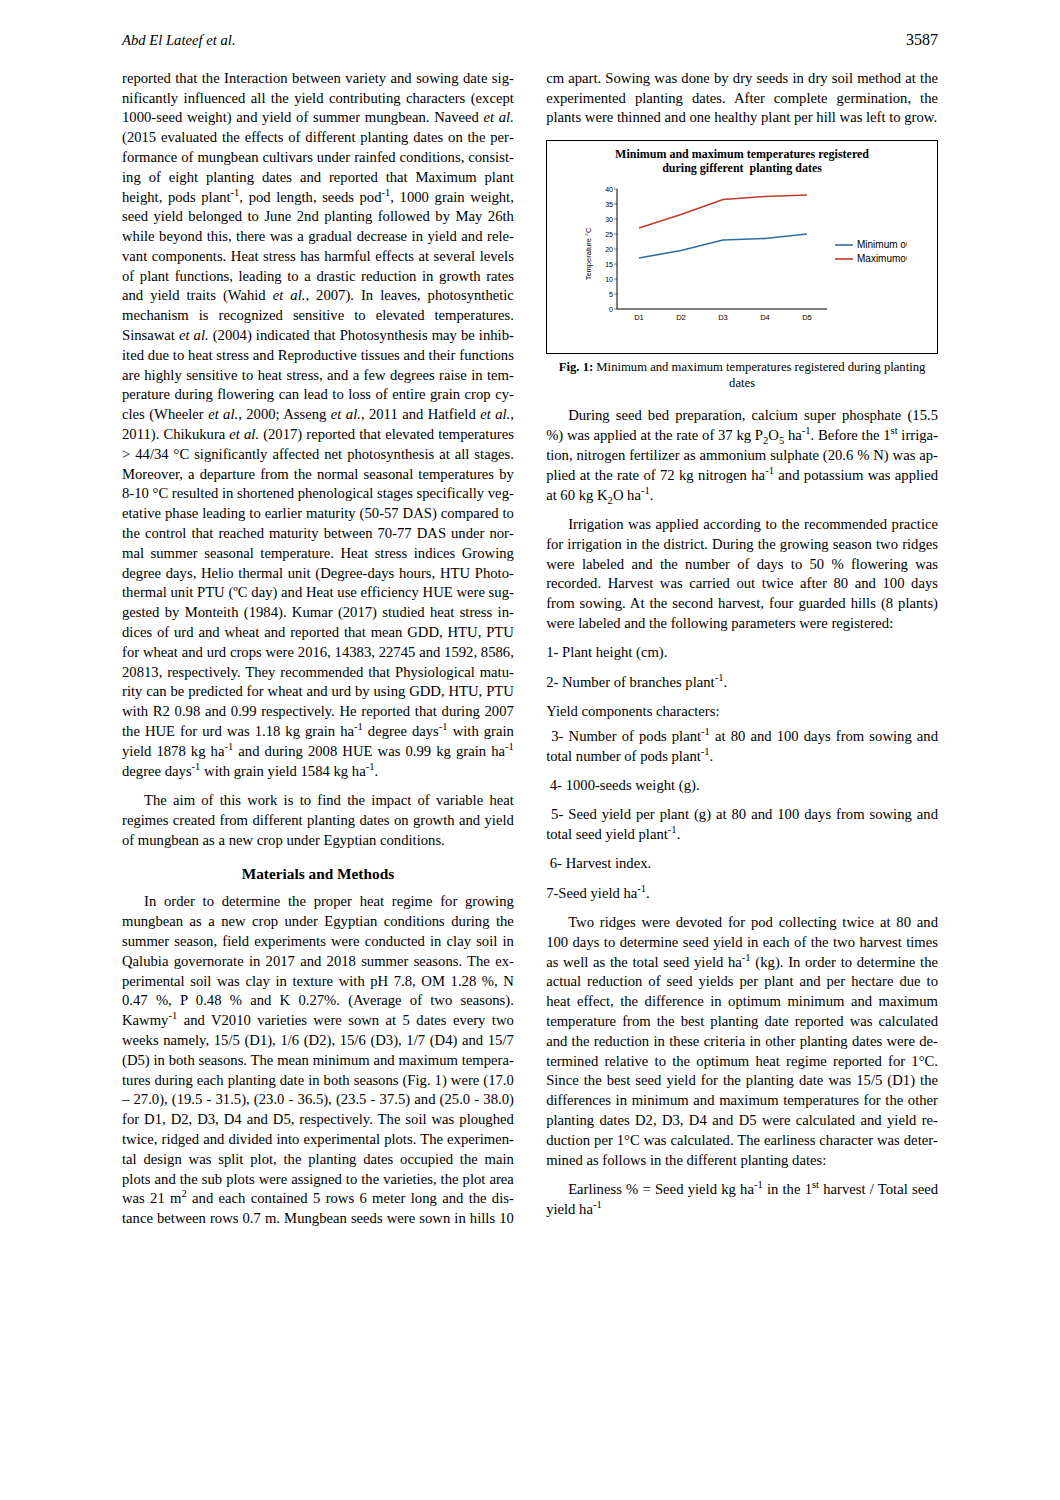Abd El Lateef et al.
3587
reported that the Interaction between variety and sowing date significantly influenced all the yield contributing characters (except 1000-seed weight) and yield of summer mungbean. Naveed et al. (2015 evaluated the effects of different planting dates on the performance of mungbean cultivars under rainfed conditions, consisting of eight planting dates and reported that Maximum plant height, pods plant-1, pod length, seeds pod-1, 1000 grain weight, seed yield belonged to June 2nd planting followed by May 26th while beyond this, there was a gradual decrease in yield and relevant components. Heat stress has harmful effects at several levels of plant functions, leading to a drastic reduction in growth rates and yield traits (Wahid et al., 2007). In leaves, photosynthetic mechanism is recognized sensitive to elevated temperatures. Sinsawat et al. (2004) indicated that Photosynthesis may be inhibited due to heat stress and Reproductive tissues and their functions are highly sensitive to heat stress, and a few degrees raise in temperature during flowering can lead to loss of entire grain crop cycles (Wheeler et al., 2000; Asseng et al., 2011 and Hatfield et al., 2011). Chikukura et al. (2017) reported that elevated temperatures > 44/34 °C significantly affected net photosynthesis at all stages. Moreover, a departure from the normal seasonal temperatures by 8-10 °C resulted in shortened phenological stages specifically vegetative phase leading to earlier maturity (50-57 DAS) compared to the control that reached maturity between 70-77 DAS under normal summer seasonal temperature. Heat stress indices Growing degree days, Helio thermal unit (Degree-days hours, HTU Photo-thermal unit PTU (ºC day) and Heat use efficiency HUE were suggested by Monteith (1984). Kumar (2017) studied heat stress indices of urd and wheat and reported that mean GDD, HTU, PTU for wheat and urd crops were 2016, 14383, 22745 and 1592, 8586, 20813, respectively. They recommended that Physiological maturity can be predicted for wheat and urd by using GDD, HTU, PTU with R2 0.98 and 0.99 respectively. He reported that during 2007 the HUE for urd was 1.18 kg grain ha-1 degree days-1 with grain yield 1878 kg ha-1 and during 2008 HUE was 0.99 kg grain ha-1 degree days-1 with grain yield 1584 kg ha-1.
The aim of this work is to find the impact of variable heat regimes created from different planting dates on growth and yield of mungbean as a new crop under Egyptian conditions.
Materials and Methods
In order to determine the proper heat regime for growing mungbean as a new crop under Egyptian conditions during the summer season, field experiments were conducted in clay soil in Qalubia governorate in 2017 and 2018 summer seasons. The experimental soil was clay in texture with pH 7.8, OM 1.28 %, N 0.47 %, P 0.48 % and K 0.27%. (Average of two seasons). Kawmy-1 and V2010 varieties were sown at 5 dates every two weeks namely, 15/5 (D1), 1/6 (D2), 15/6 (D3), 1/7 (D4) and 15/7 (D5) in both seasons. The mean minimum and maximum temperatures during each planting date in both seasons (Fig. 1) were (17.0 – 27.0), (19.5 - 31.5), (23.0 - 36.5), (23.5 - 37.5) and (25.0 - 38.0) for D1, D2, D3, D4 and D5, respectively. The soil was ploughed twice, ridged and divided into experimental plots. The experimental design was split plot, the planting dates occupied the main plots and the sub plots were assigned to the varieties, the plot area was 21 m2 and each contained 5 rows 6 meter long and the distance between rows 0.7 m. Mungbean seeds were sown in hills 10 cm apart. Sowing was done by dry seeds in dry soil method at the experimented planting dates. After complete germination, the plants were thinned and one healthy plant per hill was left to grow.
Minimum and maximum temperatures registered
during gifferent planting dates
40 35 30 25 20 15 10 5 0 Temperature °C D1 D2 D3 D4 D5 Minimum oC MaximumoC
Fig. 1: Minimum and maximum temperatures registered during planting dates
During seed bed preparation, calcium super phosphate (15.5 %) was applied at the rate of 37 kg P2O5 ha-1. Before the 1st irrigation, nitrogen fertilizer as ammonium sulphate (20.6 % N) was applied at the rate of 72 kg nitrogen ha-1 and potassium was applied at 60 kg K2O ha-1.
Irrigation was applied according to the recommended practice for irrigation in the district. During the growing season two ridges were labeled and the number of days to 50 % flowering was recorded. Harvest was carried out twice after 80 and 100 days from sowing. At the second harvest, four guarded hills (8 plants) were labeled and the following parameters were registered:
1- Plant height (cm).
2- Number of branches plant-1.
Yield components characters:
3- Number of pods plant-1 at 80 and 100 days from sowing and total number of pods plant-1.
4- 1000-seeds weight (g).
5- Seed yield per plant (g) at 80 and 100 days from sowing and total seed yield plant-1.
6- Harvest index.
7-Seed yield ha-1.
Two ridges were devoted for pod collecting twice at 80 and 100 days to determine seed yield in each of the two harvest times as well as the total seed yield ha-1 (kg). In order to determine the actual reduction of seed yields per plant and per hectare due to heat effect, the difference in optimum minimum and maximum temperature from the best planting date reported was calculated and the reduction in these criteria in other planting dates were determined relative to the optimum heat regime reported for 1°C. Since the best seed yield for the planting date was 15/5 (D1) the differences in minimum and maximum temperatures for the other planting dates D2, D3, D4 and D5 were calculated and yield reduction per 1°C was calculated. The earliness character was determined as follows in the different planting dates:
Earliness % = Seed yield kg ha-1 in the 1st harvest / Total seed yield ha-1